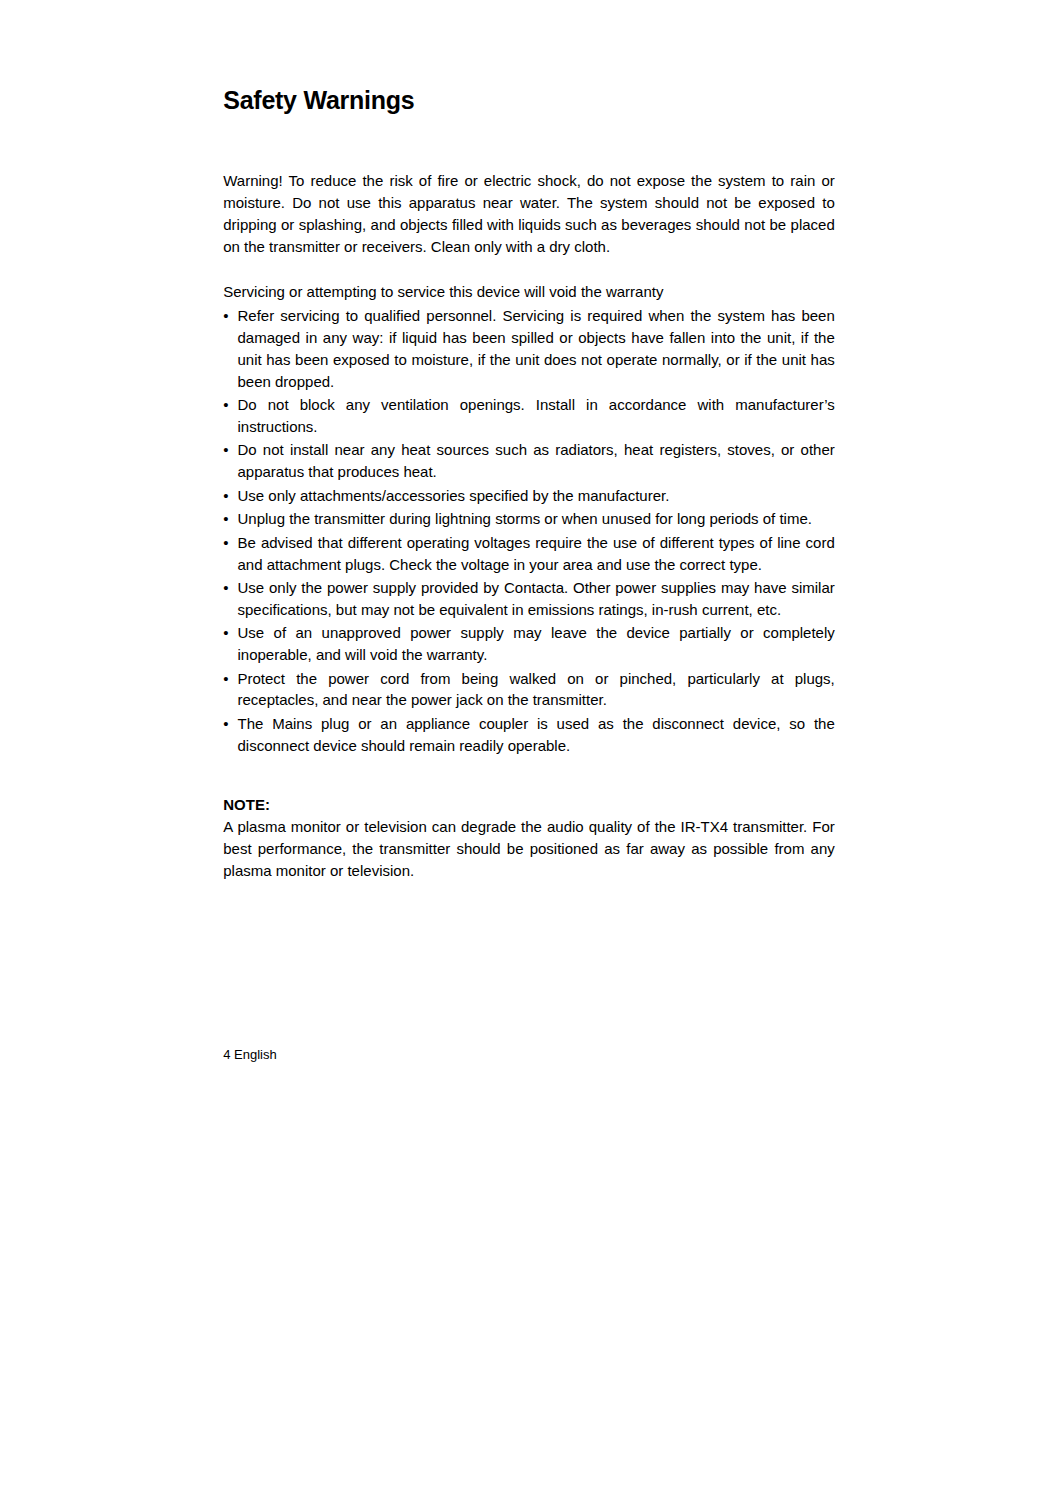Safety Warnings
Warning! To reduce the risk of fire or electric shock, do not expose the system to rain or moisture. Do not use this apparatus near water. The system should not be exposed to dripping or splashing, and objects filled with liquids such as beverages should not be placed on the transmitter or receivers. Clean only with a dry cloth.
Servicing or attempting to service this device will void the warranty
Refer servicing to qualified personnel. Servicing is required when the system has been damaged in any way: if liquid has been spilled or objects have fallen into the unit, if the unit has been exposed to moisture, if the unit does not operate normally, or if the unit has been dropped.
Do not block any ventilation openings. Install in accordance with manufacturer’s instructions.
Do not install near any heat sources such as radiators, heat registers, stoves, or other apparatus that produces heat.
Use only attachments/accessories specified by the manufacturer.
Unplug the transmitter during lightning storms or when unused for long periods of time.
Be advised that different operating voltages require the use of different types of line cord and attachment plugs. Check the voltage in your area and use the correct type.
Use only the power supply provided by Contacta. Other power supplies may have similar specifications, but may not be equivalent in emissions ratings, in-rush current, etc.
Use of an unapproved power supply may leave the device partially or completely inoperable, and will void the warranty.
Protect the power cord from being walked on or pinched, particularly at plugs, receptacles, and near the power jack on the transmitter.
The Mains plug or an appliance coupler is used as the disconnect device, so the disconnect device should remain readily operable.
NOTE:
A plasma monitor or television can degrade the audio quality of the IR-TX4 transmitter. For best performance, the transmitter should be positioned as far away as possible from any plasma monitor or television.
4 English